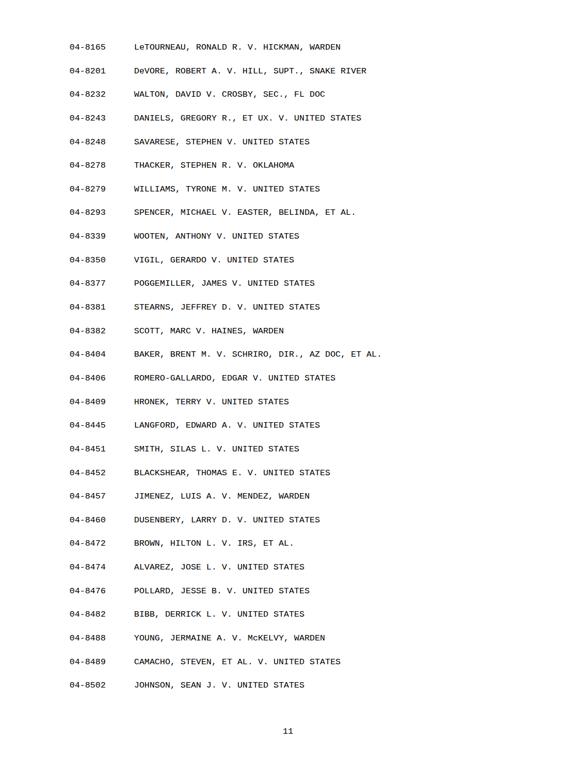04-8165 LeTOURNEAU, RONALD R. V. HICKMAN, WARDEN
04-8201 DeVORE, ROBERT A. V. HILL, SUPT., SNAKE RIVER
04-8232 WALTON, DAVID V. CROSBY, SEC., FL DOC
04-8243 DANIELS, GREGORY R., ET UX. V. UNITED STATES
04-8248 SAVARESE, STEPHEN V. UNITED STATES
04-8278 THACKER, STEPHEN R. V. OKLAHOMA
04-8279 WILLIAMS, TYRONE M. V. UNITED STATES
04-8293 SPENCER, MICHAEL V. EASTER, BELINDA, ET AL.
04-8339 WOOTEN, ANTHONY V. UNITED STATES
04-8350 VIGIL, GERARDO V. UNITED STATES
04-8377 POGGEMILLER, JAMES V. UNITED STATES
04-8381 STEARNS, JEFFREY D. V. UNITED STATES
04-8382 SCOTT, MARC V. HAINES, WARDEN
04-8404 BAKER, BRENT M. V. SCHRIRO, DIR., AZ DOC, ET AL.
04-8406 ROMERO-GALLARDO, EDGAR V. UNITED STATES
04-8409 HRONEK, TERRY V. UNITED STATES
04-8445 LANGFORD, EDWARD A. V. UNITED STATES
04-8451 SMITH, SILAS L. V. UNITED STATES
04-8452 BLACKSHEAR, THOMAS E. V. UNITED STATES
04-8457 JIMENEZ, LUIS A. V. MENDEZ, WARDEN
04-8460 DUSENBERY, LARRY D. V. UNITED STATES
04-8472 BROWN, HILTON L. V. IRS, ET AL.
04-8474 ALVAREZ, JOSE L. V. UNITED STATES
04-8476 POLLARD, JESSE B. V. UNITED STATES
04-8482 BIBB, DERRICK L. V. UNITED STATES
04-8488 YOUNG, JERMAINE A. V. McKELVY, WARDEN
04-8489 CAMACHO, STEVEN, ET AL. V. UNITED STATES
04-8502 JOHNSON, SEAN J. V. UNITED STATES
11